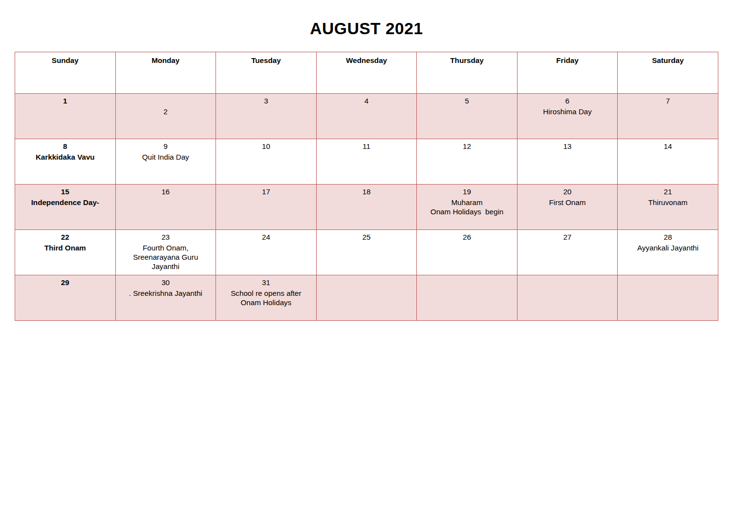AUGUST 2021
| Sunday | Monday | Tuesday | Wednesday | Thursday | Friday | Saturday |
| --- | --- | --- | --- | --- | --- | --- |
| 1 | 2 | 3 | 4 | 5 | 6 Hiroshima Day | 7 |
| 8 Karkkidaka Vavu | 9 Quit India Day | 10 | 11 | 12 | 13 | 14 |
| 15 Independence Day- | 16 | 17 | 18 | 19 Muharam Onam Holidays begin | 20 First Onam | 21 Thiruvonam |
| 22 Third Onam | 23 Fourth Onam, Sreenarayana Guru Jayanthi | 24 | 25 | 26 | 27 | 28 Ayyankali Jayanthi |
| 29 | 30 . Sreekrishna Jayanthi | 31 School re opens after Onam Holidays | | | | |